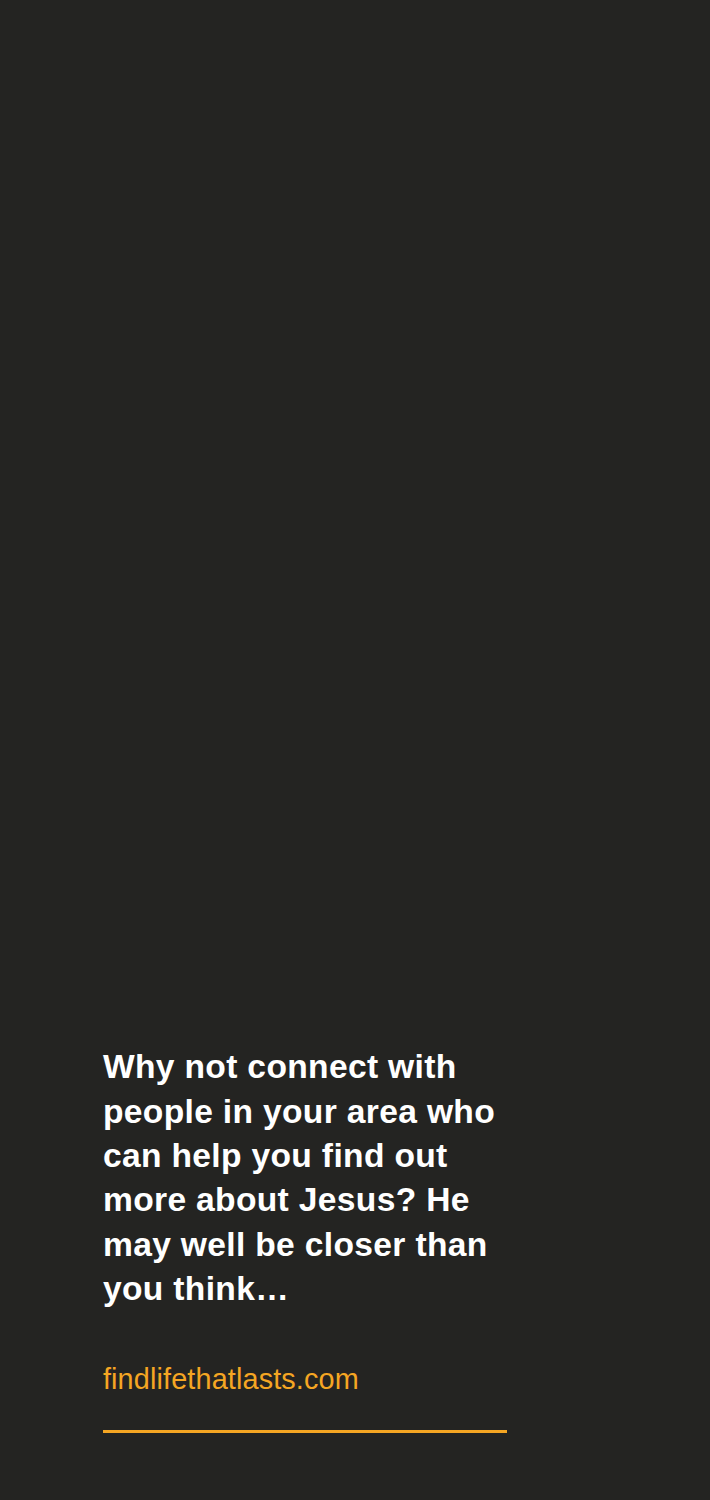Why not connect with people in your area who can help you find out more about Jesus? He may well be closer than you think…
findlifethatlasts.com